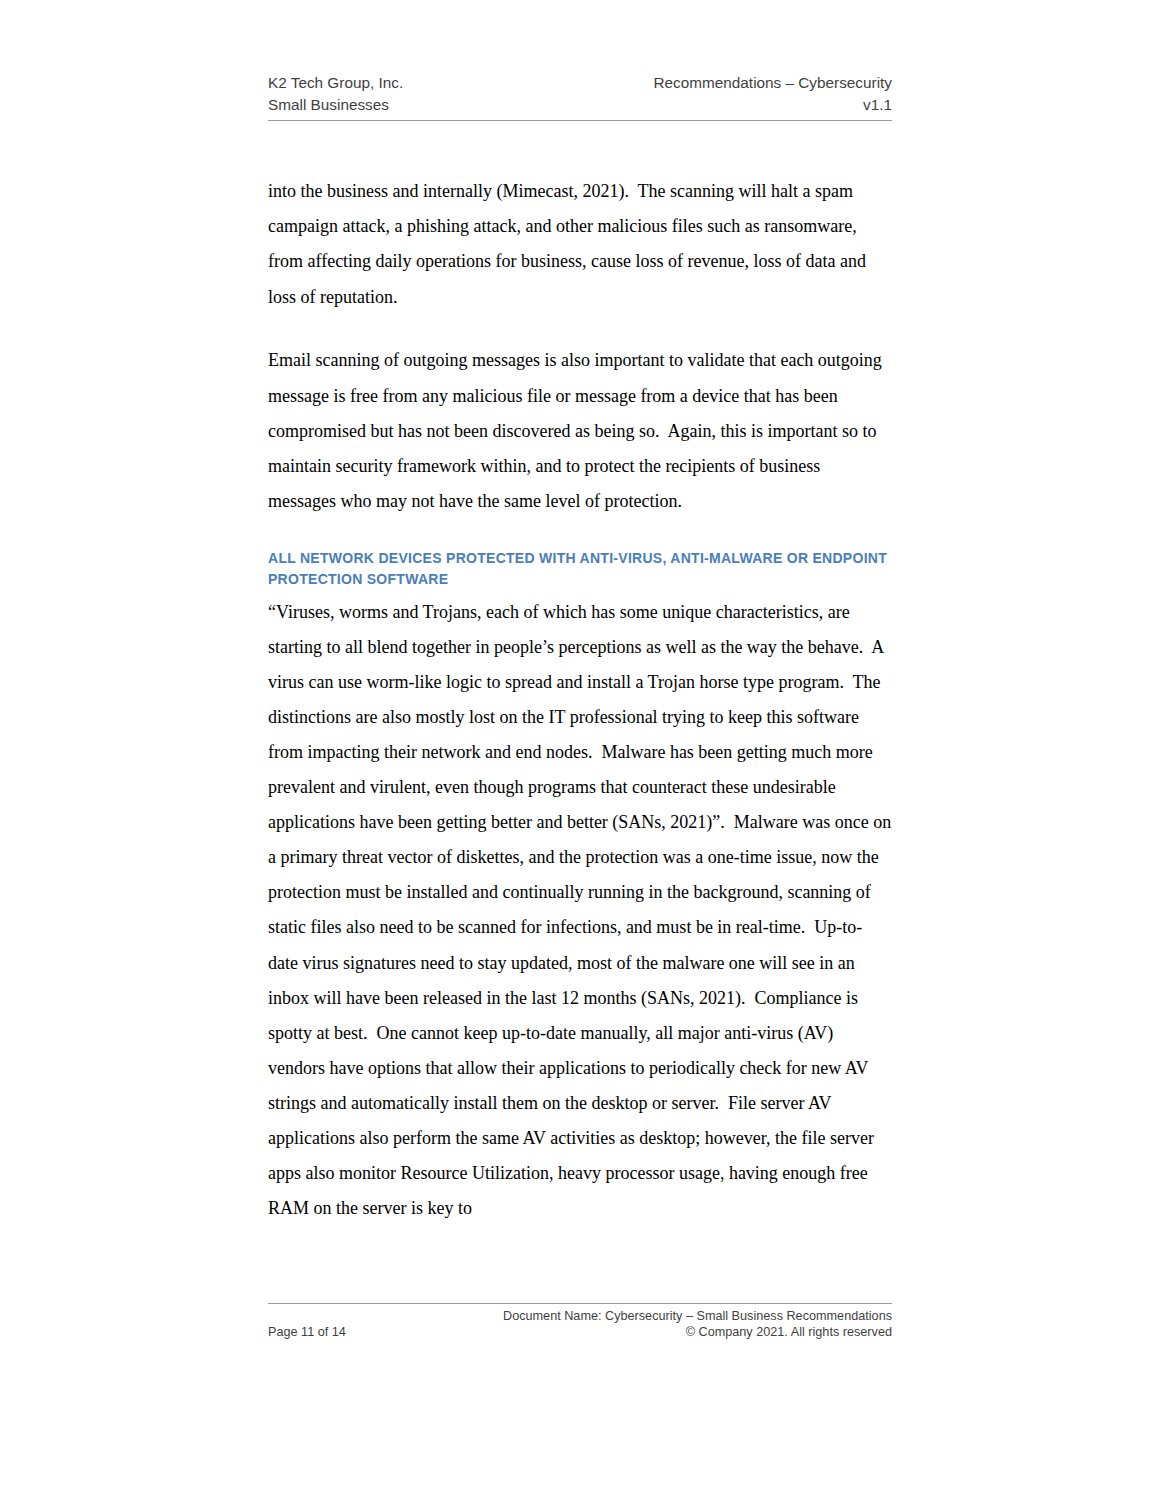K2 Tech Group, Inc.
Recommendations – Cybersecurity
Small Businesses
v1.1
into the business and internally (Mimecast, 2021). The scanning will halt a spam campaign attack, a phishing attack, and other malicious files such as ransomware, from affecting daily operations for business, cause loss of revenue, loss of data and loss of reputation.
Email scanning of outgoing messages is also important to validate that each outgoing message is free from any malicious file or message from a device that has been compromised but has not been discovered as being so. Again, this is important so to maintain security framework within, and to protect the recipients of business messages who may not have the same level of protection.
All network devices protected with anti-virus, anti-malware or endpoint protection software
“Viruses, worms and Trojans, each of which has some unique characteristics, are starting to all blend together in people’s perceptions as well as the way the behave. A virus can use worm-like logic to spread and install a Trojan horse type program. The distinctions are also mostly lost on the IT professional trying to keep this software from impacting their network and end nodes. Malware has been getting much more prevalent and virulent, even though programs that counteract these undesirable applications have been getting better and better (SANs, 2021)”. Malware was once on a primary threat vector of diskettes, and the protection was a one-time issue, now the protection must be installed and continually running in the background, scanning of static files also need to be scanned for infections, and must be in real-time. Up-to-date virus signatures need to stay updated, most of the malware one will see in an inbox will have been released in the last 12 months (SANs, 2021). Compliance is spotty at best. One cannot keep up-to-date manually, all major anti-virus (AV) vendors have options that allow their applications to periodically check for new AV strings and automatically install them on the desktop or server. File server AV applications also perform the same AV activities as desktop; however, the file server apps also monitor Resource Utilization, heavy processor usage, having enough free RAM on the server is key to
Document Name: Cybersecurity – Small Business Recommendations
Page 11 of 14
© Company 2021. All rights reserved